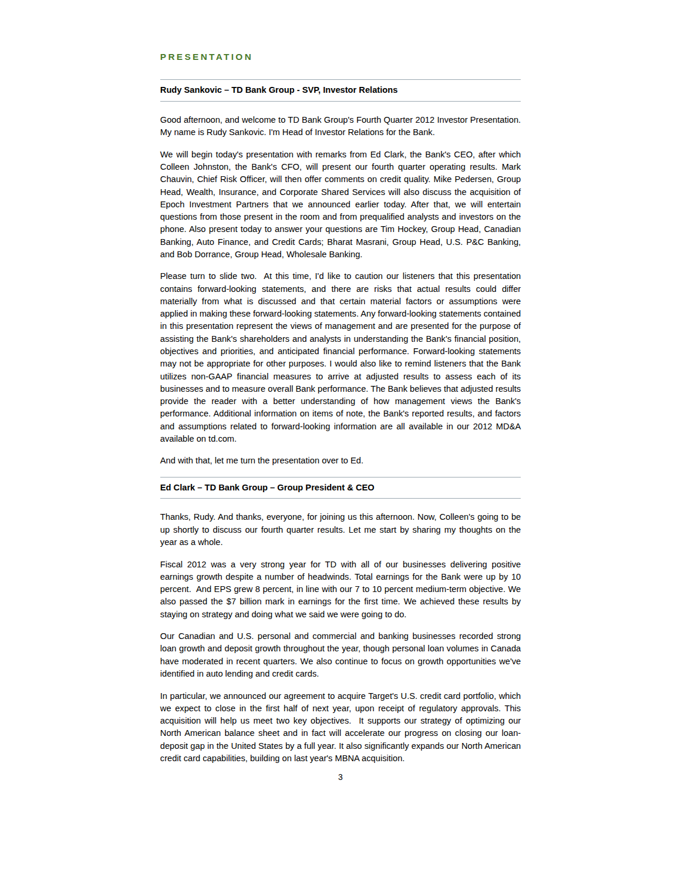PRESENTATION
Rudy Sankovic – TD Bank Group - SVP, Investor Relations
Good afternoon, and welcome to TD Bank Group's Fourth Quarter 2012 Investor Presentation. My name is Rudy Sankovic. I'm Head of Investor Relations for the Bank.
We will begin today's presentation with remarks from Ed Clark, the Bank's CEO, after which Colleen Johnston, the Bank's CFO, will present our fourth quarter operating results. Mark Chauvin, Chief Risk Officer, will then offer comments on credit quality. Mike Pedersen, Group Head, Wealth, Insurance, and Corporate Shared Services will also discuss the acquisition of Epoch Investment Partners that we announced earlier today. After that, we will entertain questions from those present in the room and from prequalified analysts and investors on the phone. Also present today to answer your questions are Tim Hockey, Group Head, Canadian Banking, Auto Finance, and Credit Cards; Bharat Masrani, Group Head, U.S. P&C Banking, and Bob Dorrance, Group Head, Wholesale Banking.
Please turn to slide two. At this time, I'd like to caution our listeners that this presentation contains forward-looking statements, and there are risks that actual results could differ materially from what is discussed and that certain material factors or assumptions were applied in making these forward-looking statements. Any forward-looking statements contained in this presentation represent the views of management and are presented for the purpose of assisting the Bank's shareholders and analysts in understanding the Bank's financial position, objectives and priorities, and anticipated financial performance. Forward-looking statements may not be appropriate for other purposes. I would also like to remind listeners that the Bank utilizes non-GAAP financial measures to arrive at adjusted results to assess each of its businesses and to measure overall Bank performance. The Bank believes that adjusted results provide the reader with a better understanding of how management views the Bank's performance. Additional information on items of note, the Bank's reported results, and factors and assumptions related to forward-looking information are all available in our 2012 MD&A available on td.com.
And with that, let me turn the presentation over to Ed.
Ed Clark – TD Bank Group – Group President & CEO
Thanks, Rudy. And thanks, everyone, for joining us this afternoon. Now, Colleen's going to be up shortly to discuss our fourth quarter results. Let me start by sharing my thoughts on the year as a whole.
Fiscal 2012 was a very strong year for TD with all of our businesses delivering positive earnings growth despite a number of headwinds. Total earnings for the Bank were up by 10 percent. And EPS grew 8 percent, in line with our 7 to 10 percent medium-term objective. We also passed the $7 billion mark in earnings for the first time. We achieved these results by staying on strategy and doing what we said we were going to do.
Our Canadian and U.S. personal and commercial and banking businesses recorded strong loan growth and deposit growth throughout the year, though personal loan volumes in Canada have moderated in recent quarters. We also continue to focus on growth opportunities we've identified in auto lending and credit cards.
In particular, we announced our agreement to acquire Target's U.S. credit card portfolio, which we expect to close in the first half of next year, upon receipt of regulatory approvals. This acquisition will help us meet two key objectives. It supports our strategy of optimizing our North American balance sheet and in fact will accelerate our progress on closing our loan-deposit gap in the United States by a full year. It also significantly expands our North American credit card capabilities, building on last year's MBNA acquisition.
3